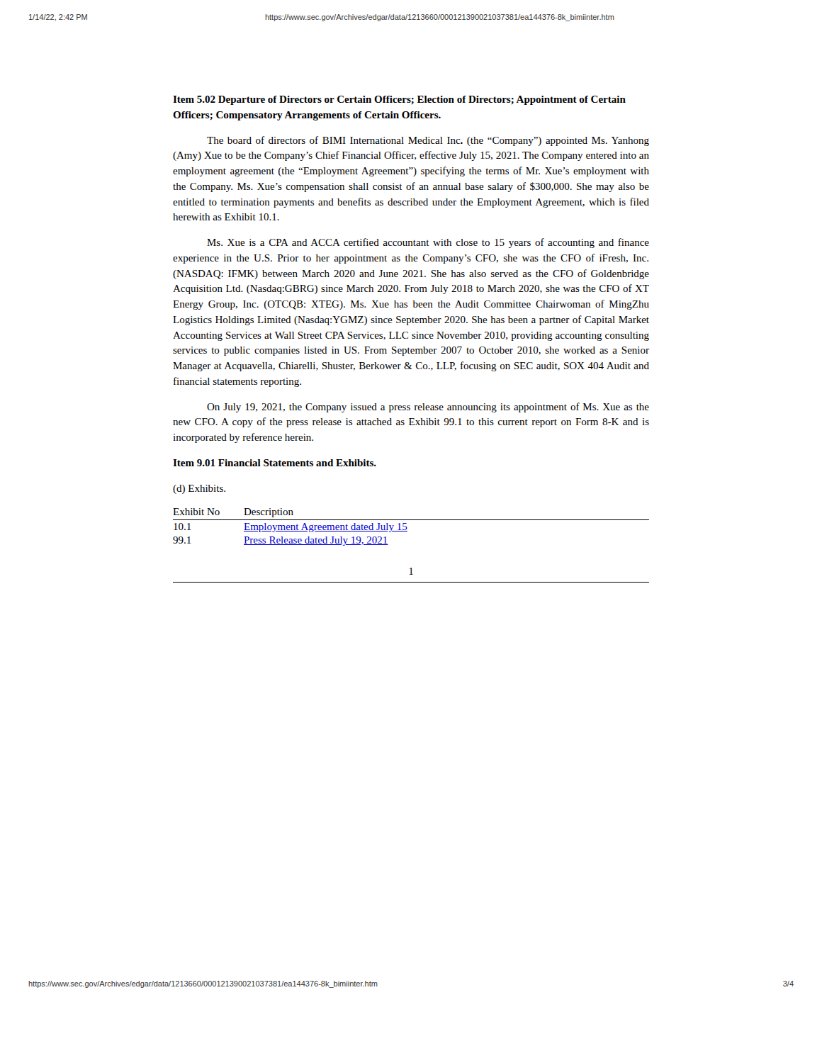1/14/22, 2:42 PM
https://www.sec.gov/Archives/edgar/data/1213660/000121390021037381/ea144376-8k_bimiinter.htm
Item 5.02 Departure of Directors or Certain Officers; Election of Directors; Appointment of Certain Officers; Compensatory Arrangements of Certain Officers.
The board of directors of BIMI International Medical Inc. (the “Company”) appointed Ms. Yanhong (Amy) Xue to be the Company’s Chief Financial Officer, effective July 15, 2021. The Company entered into an employment agreement (the “Employment Agreement”) specifying the terms of Mr. Xue’s employment with the Company. Ms. Xue’s compensation shall consist of an annual base salary of $300,000. She may also be entitled to termination payments and benefits as described under the Employment Agreement, which is filed herewith as Exhibit 10.1.
Ms. Xue is a CPA and ACCA certified accountant with close to 15 years of accounting and finance experience in the U.S. Prior to her appointment as the Company’s CFO, she was the CFO of iFresh, Inc. (NASDAQ: IFMK) between March 2020 and June 2021. She has also served as the CFO of Goldenbridge Acquisition Ltd. (Nasdaq:GBRG) since March 2020. From July 2018 to March 2020, she was the CFO of XT Energy Group, Inc. (OTCQB: XTEG). Ms. Xue has been the Audit Committee Chairwoman of MingZhu Logistics Holdings Limited (Nasdaq:YGMZ) since September 2020. She has been a partner of Capital Market Accounting Services at Wall Street CPA Services, LLC since November 2010, providing accounting consulting services to public companies listed in US. From September 2007 to October 2010, she worked as a Senior Manager at Acquavella, Chiarelli, Shuster, Berkower & Co., LLP, focusing on SEC audit, SOX 404 Audit and financial statements reporting.
On July 19, 2021, the Company issued a press release announcing its appointment of Ms. Xue as the new CFO. A copy of the press release is attached as Exhibit 99.1 to this current report on Form 8-K and is incorporated by reference herein.
Item 9.01 Financial Statements and Exhibits.
(d) Exhibits.
| Exhibit No | Description |
| --- | --- |
| 10.1 | Employment Agreement dated July 15 |
| 99.1 | Press Release dated July 19, 2021 |
1
https://www.sec.gov/Archives/edgar/data/1213660/000121390021037381/ea144376-8k_bimiinter.htm
3/4